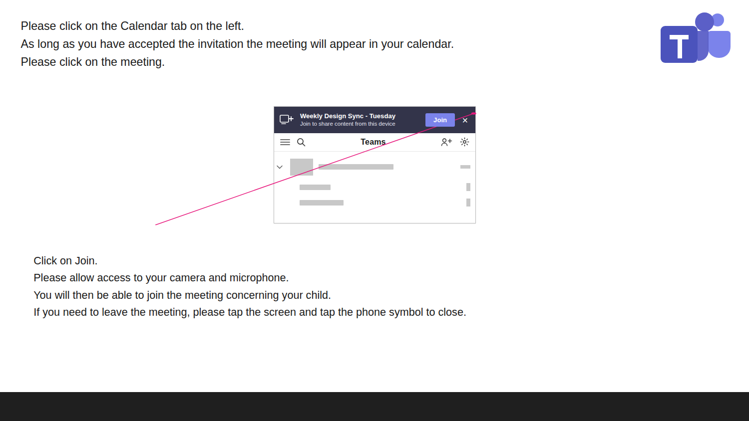Please click on the Calendar tab on the left.
As long as you have accepted the invitation the meeting will appear in your calendar.
Please click on the meeting.
Weekly Design Sync - Tuesday Join to share content from this device Join ×
Teams
Click on Join.
Please allow access to your camera and microphone.
You will then be able to join the meeting concerning your child.
If you need to leave the meeting, please tap the screen and tap the phone symbol to close.